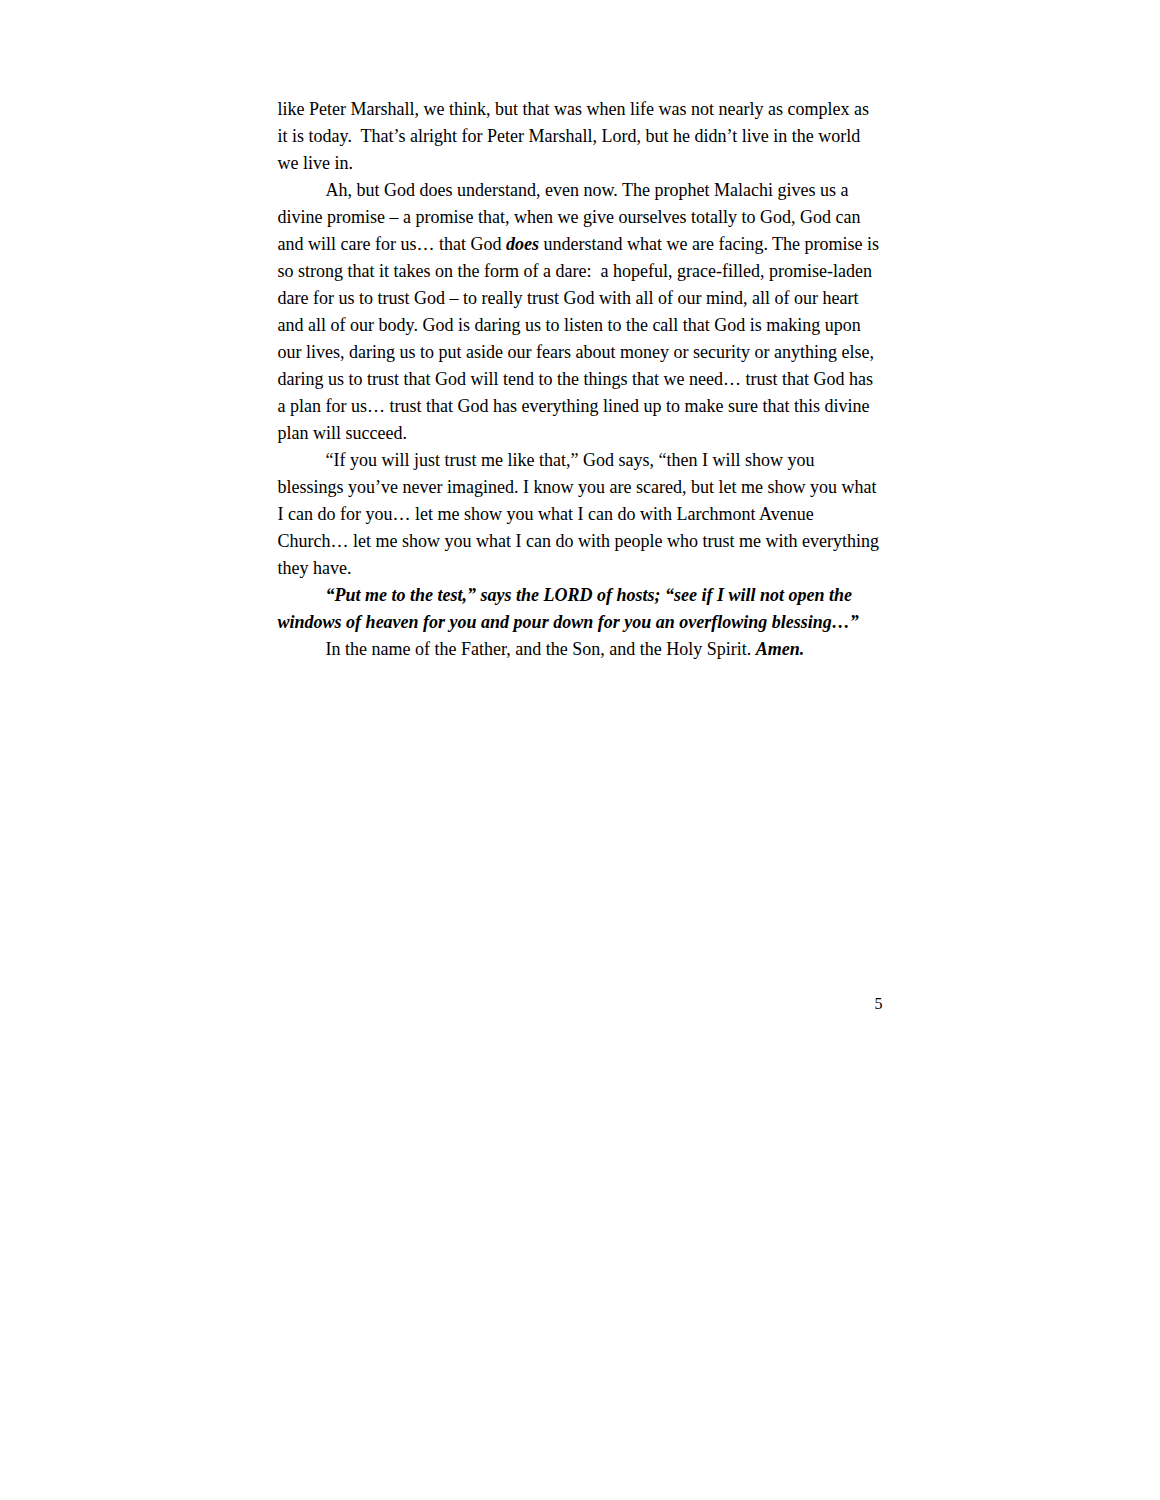like Peter Marshall, we think, but that was when life was not nearly as complex as it is today. That’s alright for Peter Marshall, Lord, but he didn’t live in the world we live in.
Ah, but God does understand, even now. The prophet Malachi gives us a divine promise – a promise that, when we give ourselves totally to God, God can and will care for us… that God does understand what we are facing. The promise is so strong that it takes on the form of a dare: a hopeful, grace-filled, promise-laden dare for us to trust God – to really trust God with all of our mind, all of our heart and all of our body. God is daring us to listen to the call that God is making upon our lives, daring us to put aside our fears about money or security or anything else, daring us to trust that God will tend to the things that we need… trust that God has a plan for us… trust that God has everything lined up to make sure that this divine plan will succeed.
“If you will just trust me like that,” God says, “then I will show you blessings you’ve never imagined. I know you are scared, but let me show you what I can do for you… let me show you what I can do with Larchmont Avenue Church… let me show you what I can do with people who trust me with everything they have.
“Put me to the test,” says the LORD of hosts; “see if I will not open the windows of heaven for you and pour down for you an overflowing blessing…”
In the name of the Father, and the Son, and the Holy Spirit. Amen.
5